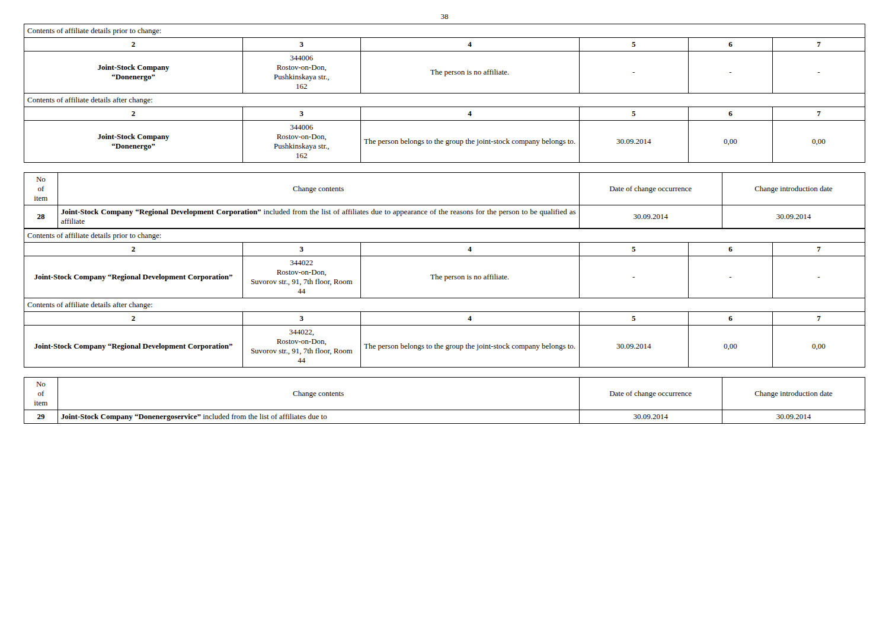38
| Contents of affiliate details prior to change: |
| 2 | 3 | 4 | 5 | 6 | 7 |
| Joint-Stock Company “Donenergo” | 344006 Rostov-on-Don, Pushkinskaya str., 162 | The person is no affiliate. | - | - | - |
| Contents of affiliate details after change: |
| 2 | 3 | 4 | 5 | 6 | 7 |
| Joint-Stock Company “Donenergo” | 344006 Rostov-on-Don, Pushkinskaya str., 162 | The person belongs to the group the joint-stock company belongs to. | 30.09.2014 | 0,00 | 0,00 |
| No of item | Change contents | Date of change occurrence | Change introduction date |
| 28 | Joint-Stock Company “Regional Development Corporation” included from the list of affiliates due to appearance of the reasons for the person to be qualified as affiliate | 30.09.2014 | 30.09.2014 |
| Contents of affiliate details prior to change: |
| 2 | 3 | 4 | 5 | 6 | 7 |
| Joint-Stock Company “Regional Development Corporation” | 344022 Rostov-on-Don, Suvorov str., 91, 7th floor, Room 44 | The person is no affiliate. | - | - | - |
| Contents of affiliate details after change: |
| 2 | 3 | 4 | 5 | 6 | 7 |
| Joint-Stock Company “Regional Development Corporation” | 344022, Rostov-on-Don, Suvorov str., 91, 7th floor, Room 44 | The person belongs to the group the joint-stock company belongs to. | 30.09.2014 | 0,00 | 0,00 |
| No of item | Change contents | Date of change occurrence | Change introduction date |
| 29 | Joint-Stock Company “Donenergoservice” included from the list of affiliates due to | 30.09.2014 | 30.09.2014 |